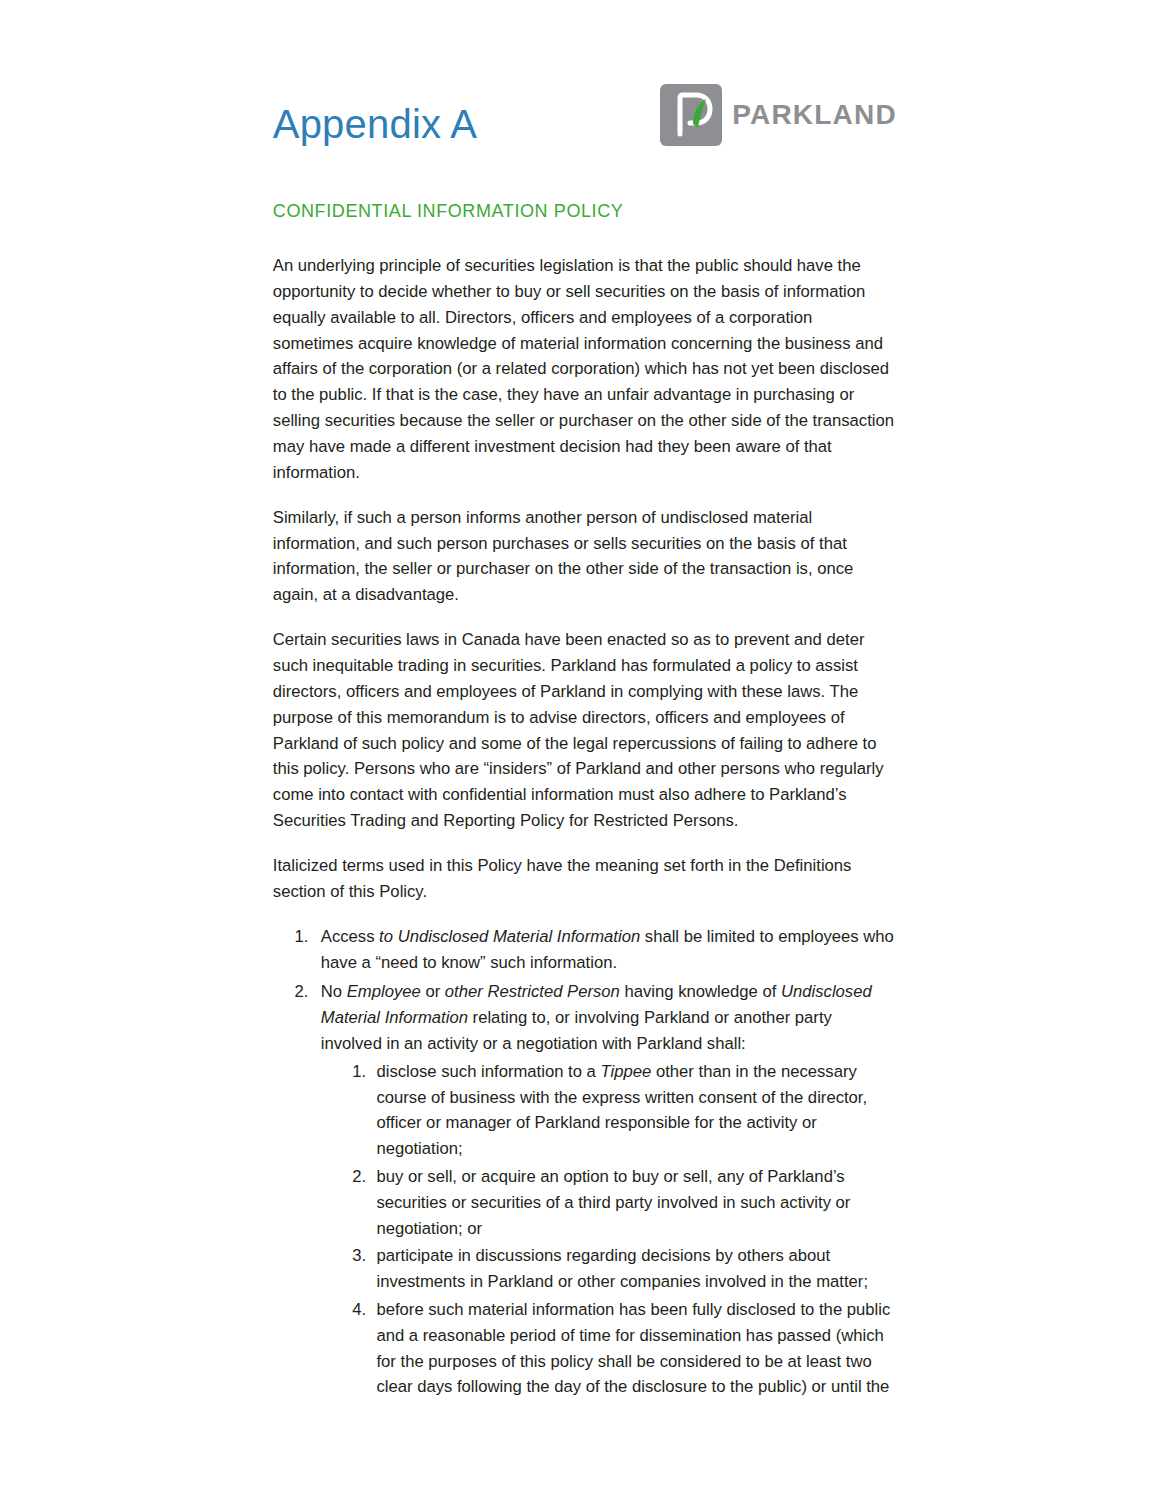Appendix A
PARKLAND
CONFIDENTIAL INFORMATION POLICY
An underlying principle of securities legislation is that the public should have the opportunity to decide whether to buy or sell securities on the basis of information equally available to all. Directors, officers and employees of a corporation sometimes acquire knowledge of material information concerning the business and affairs of the corporation (or a related corporation) which has not yet been disclosed to the public. If that is the case, they have an unfair advantage in purchasing or selling securities because the seller or purchaser on the other side of the transaction may have made a different investment decision had they been aware of that information.
Similarly, if such a person informs another person of undisclosed material information, and such person purchases or sells securities on the basis of that information, the seller or purchaser on the other side of the transaction is, once again, at a disadvantage.
Certain securities laws in Canada have been enacted so as to prevent and deter such inequitable trading in securities. Parkland has formulated a policy to assist directors, officers and employees of Parkland in complying with these laws. The purpose of this memorandum is to advise directors, officers and employees of Parkland of such policy and some of the legal repercussions of failing to adhere to this policy. Persons who are “insiders” of Parkland and other persons who regularly come into contact with confidential information must also adhere to Parkland’s Securities Trading and Reporting Policy for Restricted Persons.
Italicized terms used in this Policy have the meaning set forth in the Definitions section of this Policy.
Access to Undisclosed Material Information shall be limited to employees who have a “need to know” such information.
No Employee or other Restricted Person having knowledge of Undisclosed Material Information relating to, or involving Parkland or another party involved in an activity or a negotiation with Parkland shall:
disclose such information to a Tippee other than in the necessary course of business with the express written consent of the director, officer or manager of Parkland responsible for the activity or negotiation;
buy or sell, or acquire an option to buy or sell, any of Parkland’s securities or securities of a third party involved in such activity or negotiation; or
participate in discussions regarding decisions by others about investments in Parkland or other companies involved in the matter;
before such material information has been fully disclosed to the public and a reasonable period of time for dissemination has passed (which for the purposes of this policy shall be considered to be at least two clear days following the day of the disclosure to the public) or until the